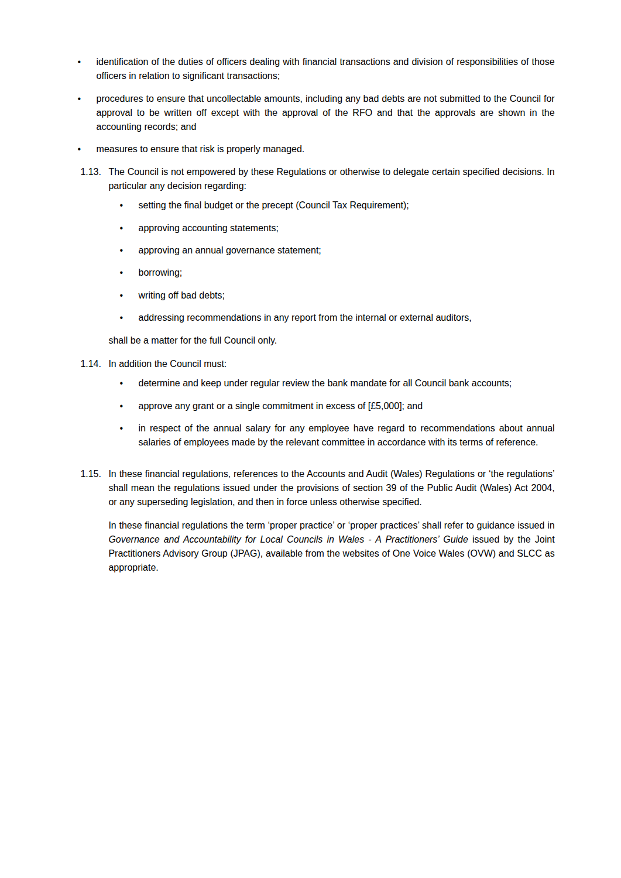identification of the duties of officers dealing with financial transactions and division of responsibilities of those officers in relation to significant transactions;
procedures to ensure that uncollectable amounts, including any bad debts are not submitted to the Council for approval to be written off except with the approval of the RFO and that the approvals are shown in the accounting records; and
measures to ensure that risk is properly managed.
1.13.
The Council is not empowered by these Regulations or otherwise to delegate certain specified decisions. In particular any decision regarding:
setting the final budget or the precept (Council Tax Requirement);
approving accounting statements;
approving an annual governance statement;
borrowing;
writing off bad debts;
addressing recommendations in any report from the internal or external auditors,
shall be a matter for the full Council only.
1.14.
In addition the Council must:
determine and keep under regular review the bank mandate for all Council bank accounts;
approve any grant or a single commitment in excess of [£5,000]; and
in respect of the annual salary for any employee have regard to recommendations about annual salaries of employees made by the relevant committee in accordance with its terms of reference.
1.15.
In these financial regulations, references to the Accounts and Audit (Wales) Regulations or ‘the regulations’ shall mean the regulations issued under the provisions of section 39 of the Public Audit (Wales) Act 2004, or any superseding legislation, and then in force unless otherwise specified.
In these financial regulations the term ‘proper practice’ or ‘proper practices’ shall refer to guidance issued in Governance and Accountability for Local Councils in Wales - A Practitioners’ Guide issued by the Joint Practitioners Advisory Group (JPAG), available from the websites of One Voice Wales (OVW) and SLCC as appropriate.